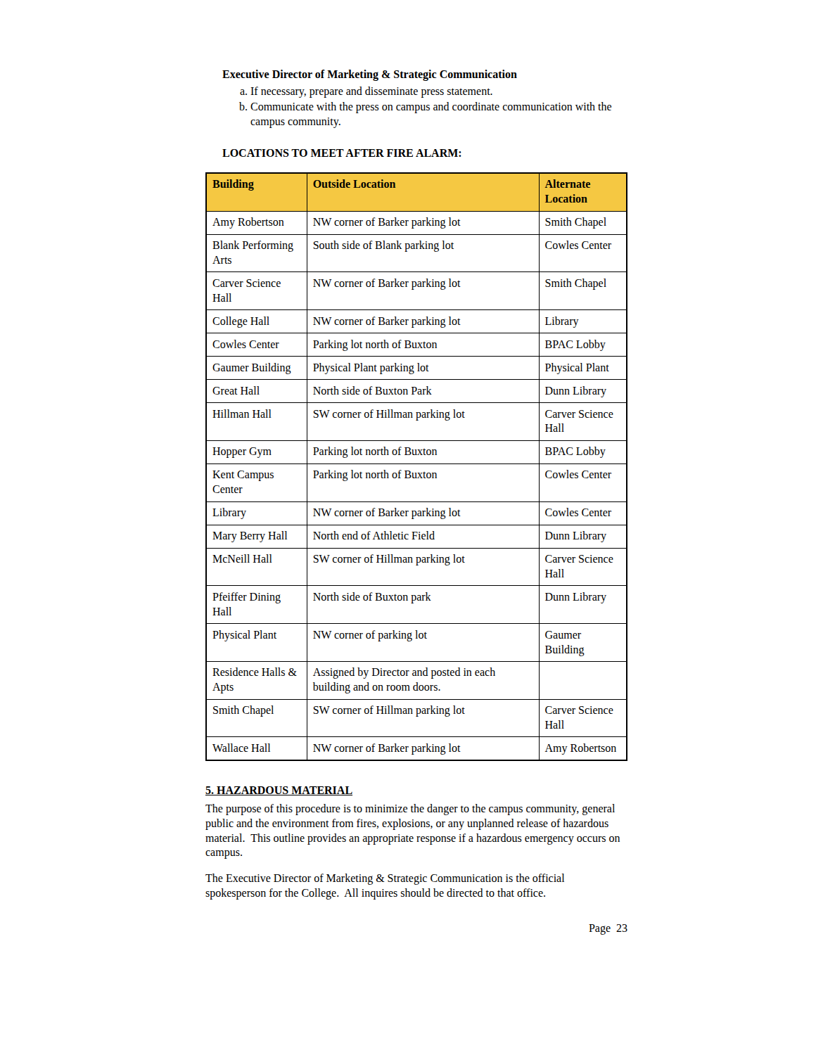Executive Director of Marketing & Strategic Communication
If necessary, prepare and disseminate press statement.
Communicate with the press on campus and coordinate communication with the campus community.
LOCATIONS TO MEET AFTER FIRE ALARM:
| Building | Outside Location | Alternate Location |
| --- | --- | --- |
| Amy Robertson | NW corner of Barker parking lot | Smith Chapel |
| Blank Performing Arts | South side of Blank parking lot | Cowles Center |
| Carver Science Hall | NW corner of Barker parking lot | Smith Chapel |
| College Hall | NW corner of Barker parking lot | Library |
| Cowles Center | Parking lot north of Buxton | BPAC Lobby |
| Gaumer Building | Physical Plant parking lot | Physical Plant |
| Great Hall | North side of Buxton Park | Dunn Library |
| Hillman Hall | SW corner of Hillman parking lot | Carver Science Hall |
| Hopper Gym | Parking lot north of Buxton | BPAC Lobby |
| Kent Campus Center | Parking lot north of Buxton | Cowles Center |
| Library | NW corner of Barker parking lot | Cowles Center |
| Mary Berry Hall | North end of Athletic Field | Dunn Library |
| McNeill Hall | SW corner of Hillman parking lot | Carver Science Hall |
| Pfeiffer Dining Hall | North side of Buxton park | Dunn Library |
| Physical Plant | NW corner of parking lot | Gaumer Building |
| Residence Halls & Apts | Assigned by Director and posted in each building and on room doors. | |
| Smith Chapel | SW corner of Hillman parking lot | Carver Science Hall |
| Wallace Hall | NW corner of Barker parking lot | Amy Robertson |
5. HAZARDOUS MATERIAL
The purpose of this procedure is to minimize the danger to the campus community, general public and the environment from fires, explosions, or any unplanned release of hazardous material. This outline provides an appropriate response if a hazardous emergency occurs on campus.
The Executive Director of Marketing & Strategic Communication is the official spokesperson for the College. All inquires should be directed to that office.
Page 23